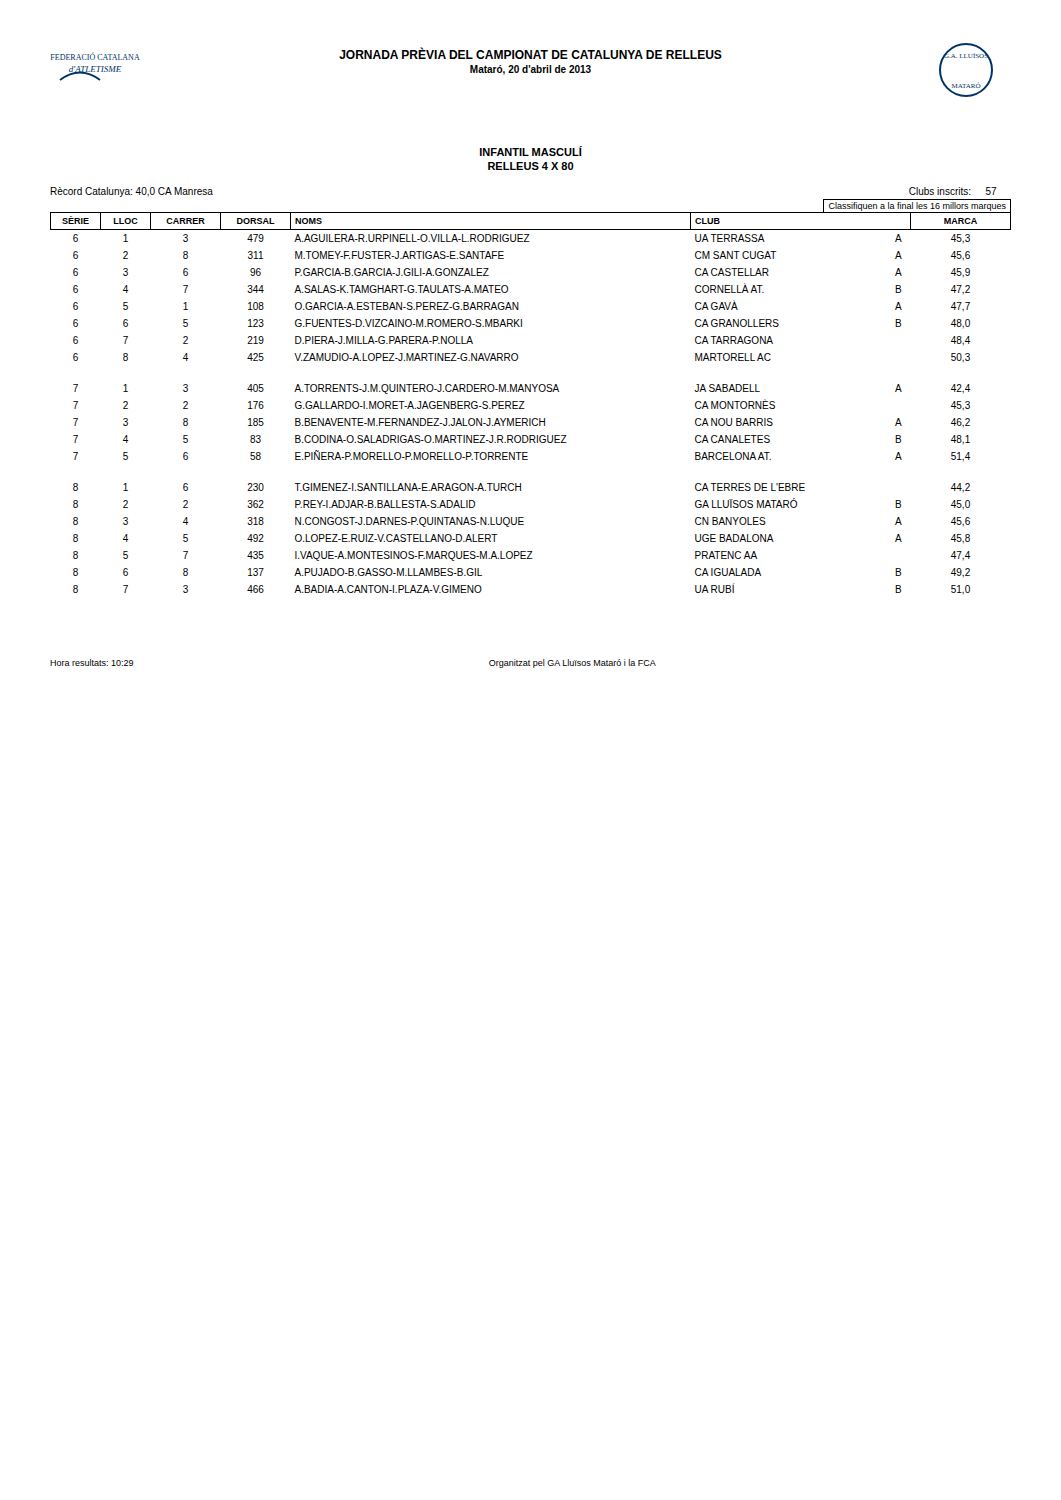JORNADA PRÈVIA DEL CAMPIONAT DE CATALUNYA DE RELLEUS
Mataró, 20 d'abril de 2013
INFANTIL MASCULÍ
RELLEUS 4 X 80
Rècord Catalunya: 40,0 CA Manresa
Clubs inscrits:57
Classifiquen a la final les 16 millors marques
| SÈRIE | LLOC | CARRER | DORSAL | NOMS | CLUB | MARCA |
| --- | --- | --- | --- | --- | --- | --- |
| 6 | 1 | 3 | 479 | A.AGUILERA-R.URPINELL-O.VILLA-L.RODRIGUEZ | UA TERRASSA | A | 45,3 |
| 6 | 2 | 8 | 311 | M.TOMEY-F.FUSTER-J.ARTIGAS-E.SANTAFE | CM SANT CUGAT | A | 45,6 |
| 6 | 3 | 6 | 96 | P.GARCIA-B.GARCIA-J.GILI-A.GONZALEZ | CA CASTELLAR | A | 45,9 |
| 6 | 4 | 7 | 344 | A.SALAS-K.TAMGHART-G.TAULATS-A.MATEO | CORNELLÀ AT. | B | 47,2 |
| 6 | 5 | 1 | 108 | O.GARCIA-A.ESTEBAN-S.PEREZ-G.BARRAGAN | CA GAVÀ | A | 47,7 |
| 6 | 6 | 5 | 123 | G.FUENTES-D.VIZCAINO-M.ROMERO-S.MBARKI | CA GRANOLLERS | B | 48,0 |
| 6 | 7 | 2 | 219 | D.PIERA-J.MILLA-G.PARERA-P.NOLLA | CA TARRAGONA | | 48,4 |
| 6 | 8 | 4 | 425 | V.ZAMUDIO-A.LOPEZ-J.MARTINEZ-G.NAVARRO | MARTORELL AC | | 50,3 |
| 7 | 1 | 3 | 405 | A.TORRENTS-J.M.QUINTERO-J.CARDERO-M.MANYOSA | JA SABADELL | A | 42,4 |
| 7 | 2 | 2 | 176 | G.GALLARDO-I.MORET-A.JAGENBERG-S.PEREZ | CA MONTORNÈS | | 45,3 |
| 7 | 3 | 8 | 185 | B.BENAVENTE-M.FERNANDEZ-J.JALON-J.AYMERICH | CA NOU BARRIS | A | 46,2 |
| 7 | 4 | 5 | 83 | B.CODINA-O.SALADRIGAS-O.MARTINEZ-J.R.RODRIGUEZ | CA CANALETES | B | 48,1 |
| 7 | 5 | 6 | 58 | E.PIÑERA-P.MORELLO-P.MORELLO-P.TORRENTE | BARCELONA AT. | A | 51,4 |
| 8 | 1 | 6 | 230 | T.GIMENEZ-I.SANTILLANA-E.ARAGON-A.TURCH | CA TERRES DE L'EBRE | | 44,2 |
| 8 | 2 | 2 | 362 | P.REY-I.ADJAR-B.BALLESTA-S.ADALID | GA LLUÏSOS MATARÓ | B | 45,0 |
| 8 | 3 | 4 | 318 | N.CONGOST-J.DARNES-P.QUINTANAS-N.LUQUE | CN BANYOLES | A | 45,6 |
| 8 | 4 | 5 | 492 | O.LOPEZ-E.RUIZ-V.CASTELLANO-D.ALERT | UGE BADALONA | A | 45,8 |
| 8 | 5 | 7 | 435 | I.VAQUE-A.MONTESINOS-F.MARQUES-M.A.LOPEZ | PRATENC AA | | 47,4 |
| 8 | 6 | 8 | 137 | A.PUJADO-B.GASSO-M.LLAMBES-B.GIL | CA IGUALADA | B | 49,2 |
| 8 | 7 | 3 | 466 | A.BADIA-A.CANTON-I.PLAZA-V.GIMENO | UA RUBÍ | B | 51,0 |
Hora resultats: 10:29
Organitzat pel GA Lluïsos Mataró i la FCA